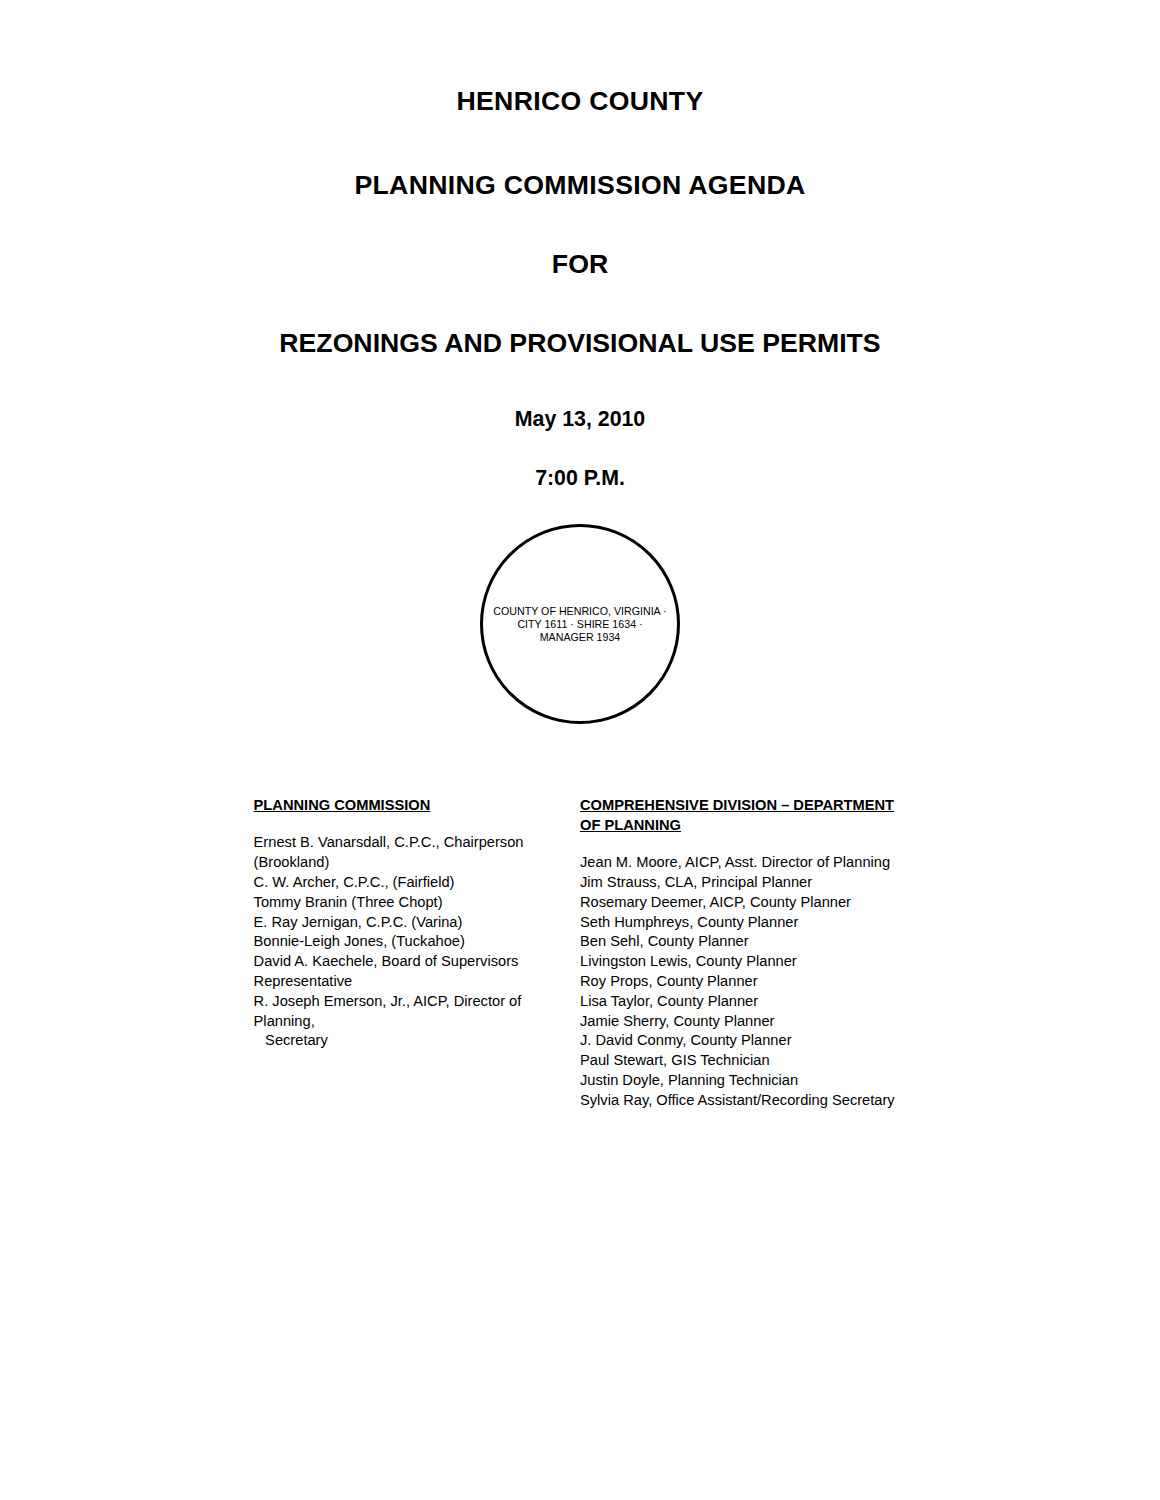HENRICO COUNTY
PLANNING COMMISSION AGENDA
FOR
REZONINGS AND PROVISIONAL USE PERMITS
May 13, 2010
7:00 P.M.
COUNTY OF HENRICO, VIRGINIA · CITY 1611 · SHIRE 1634 · MANAGER 1934
| PLANNING COMMISSION Ernest B. Vanarsdall, C.P.C., Chairperson (Brookland) C. W. Archer, C.P.C., (Fairfield) Tommy Branin (Three Chopt) E. Ray Jernigan, C.P.C. (Varina) Bonnie-Leigh Jones, (Tuckahoe) David A. Kaechele, Board of Supervisors Representative R. Joseph Emerson, Jr., AICP, Director of Planning, Secretary | COMPREHENSIVE DIVISION – DEPARTMENT OF PLANNING Jean M. Moore, AICP, Asst. Director of Planning Jim Strauss, CLA, Principal Planner Rosemary Deemer, AICP, County Planner Seth Humphreys, County Planner Ben Sehl, County Planner Livingston Lewis, County Planner Roy Props, County Planner Lisa Taylor, County Planner Jamie Sherry, County Planner J. David Conmy, County Planner Paul Stewart, GIS Technician Justin Doyle, Planning Technician Sylvia Ray, Office Assistant/Recording Secretary |